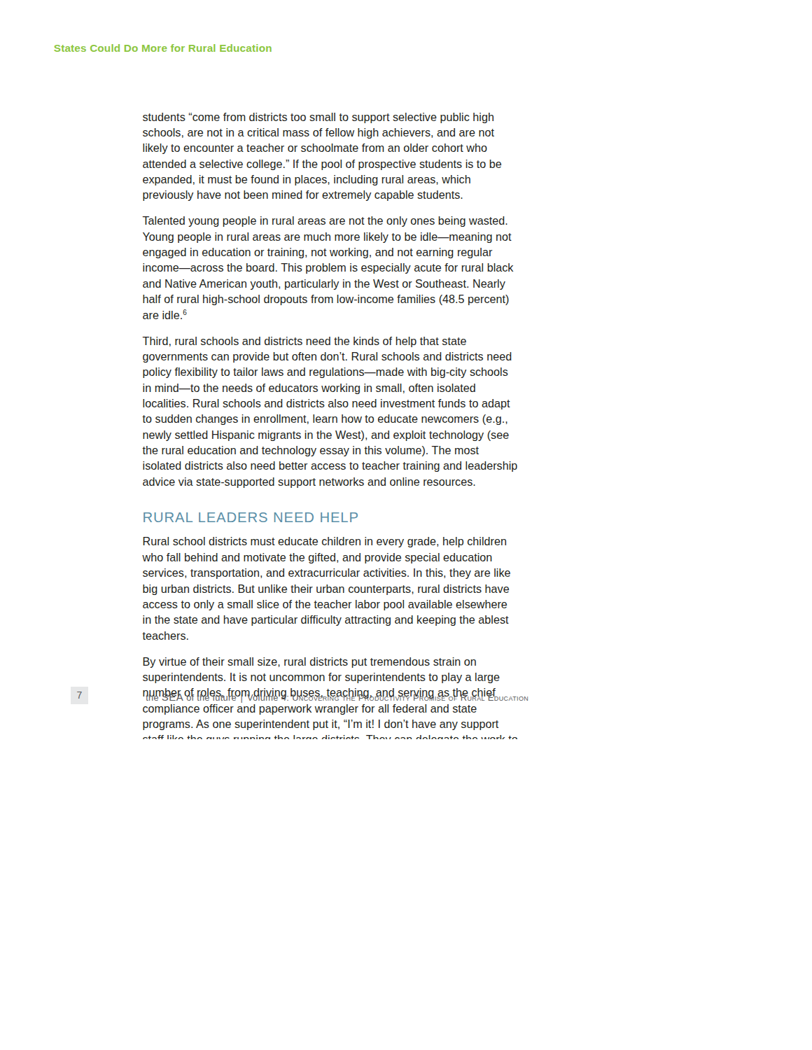States Could Do More for Rural Education
students “come from districts too small to support selective public high schools, are not in a critical mass of fellow high achievers, and are not likely to encounter a teacher or schoolmate from an older cohort who attended a selective college.” If the pool of prospective students is to be expanded, it must be found in places, including rural areas, which previously have not been mined for extremely capable students.
Talented young people in rural areas are not the only ones being wasted. Young people in rural areas are much more likely to be idle—meaning not engaged in education or training, not working, and not earning regular income—across the board. This problem is especially acute for rural black and Native American youth, particularly in the West or Southeast. Nearly half of rural high-school dropouts from low-income families (48.5 percent) are idle.6
Third, rural schools and districts need the kinds of help that state governments can provide but often don’t. Rural schools and districts need policy flexibility to tailor laws and regulations—made with big-city schools in mind—to the needs of educators working in small, often isolated localities. Rural schools and districts also need investment funds to adapt to sudden changes in enrollment, learn how to educate newcomers (e.g., newly settled Hispanic migrants in the West), and exploit technology (see the rural education and technology essay in this volume). The most isolated districts also need better access to teacher training and leadership advice via state-supported support networks and online resources.
Rural Leaders Need Help
Rural school districts must educate children in every grade, help children who fall behind and motivate the gifted, and provide special education services, transportation, and extracurricular activities. In this, they are like big urban districts. But unlike their urban counterparts, rural districts have access to only a small slice of the teacher labor pool available elsewhere in the state and have particular difficulty attracting and keeping the ablest teachers.
By virtue of their small size, rural districts put tremendous strain on superintendents. It is not uncommon for superintendents to play a large number of roles, from driving buses, teaching, and serving as the chief compliance officer and paperwork wrangler for all federal and state programs. As one superintendent put it, “I’m it! I don’t have any support staff like the guys running the large districts. They can delegate the work to staff. But I have to turn in the same reports as they do. It takes a lot of time.”
7
the SEA of the future|Volume 4: Uncovering the Productivity Promise of Rural Education